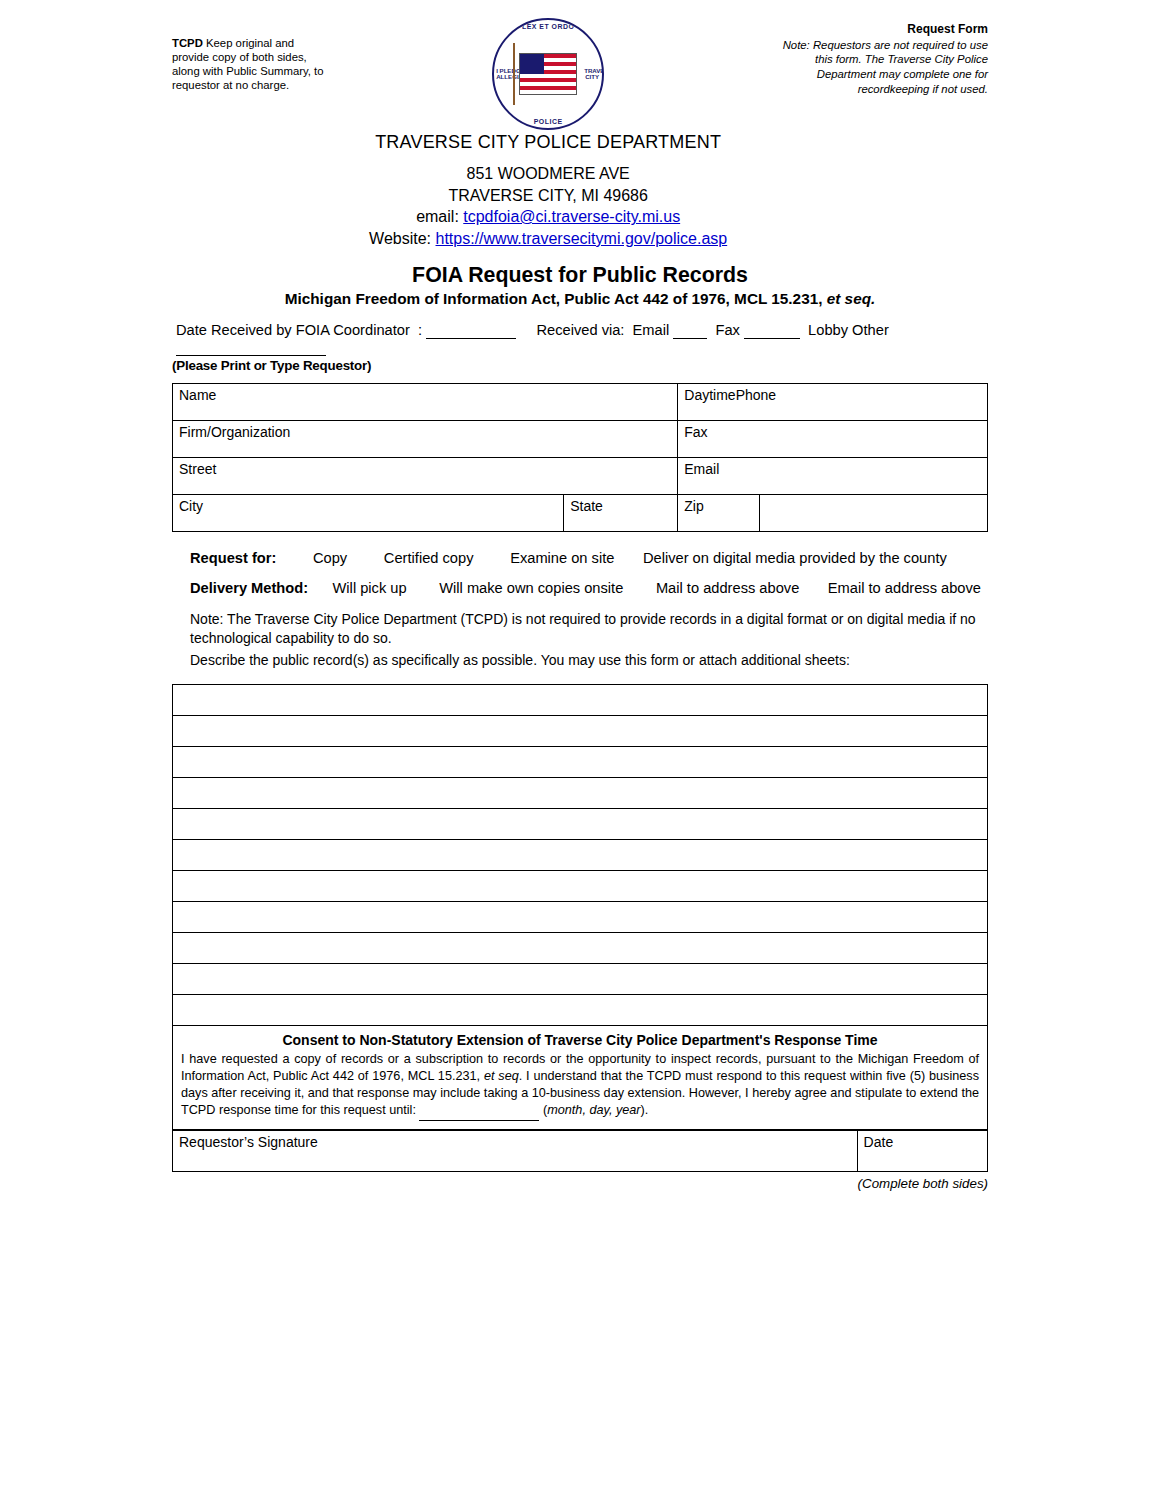TCPD Keep original and provide copy of both sides, along with Public Summary, to requestor at no charge.
LEX ET ORDO
I PLEDGE
ALLEGIANCE
TRAVERSE
CITY
POLICE
TRAVERSE CITY POLICE DEPARTMENT
851 WOODMERE AVE
TRAVERSE CITY, MI 49686
email: tcpdfoia@ci.traverse-city.mi.us
Website: https://www.traversecitymi.gov/police.asp
Request Form
Note: Requestors are not required to use this form. The Traverse City Police Department may complete one for recordkeeping if not used.
FOIA Request for Public Records
Michigan Freedom of Information Act, Public Act 442 of 1976, MCL 15.231, et seq.
Date Received by FOIA Coordinator : Received via: Email Fax Lobby Other
(Please Print or Type Requestor)
| Name | DaytimePhone |
| Firm/Organization | Fax |
| Street | Email |
| City | State | Zip | |
Request for: Copy Certified copy Examine on site Deliver on digital media provided by the county
Delivery Method: Will pick up Will make own copies onsite Mail to address above Email to address above
Note: The Traverse City Police Department (TCPD) is not required to provide records in a digital format or on digital media if no technological capability to do so.
Describe the public record(s) as specifically as possible. You may use this form or attach additional sheets:
Consent to Non-Statutory Extension of Traverse City Police Department's Response Time
I have requested a copy of records or a subscription to records or the opportunity to inspect records, pursuant to the Michigan Freedom of Information Act, Public Act 442 of 1976, MCL 15.231, et seq. I understand that the TCPD must respond to this request within five (5) business days after receiving it, and that response may include taking a 10-business day extension. However, I hereby agree and stipulate to extend the TCPD response time for this request until: (month, day, year).
| Requestor’s Signature | Date |
(Complete both sides)